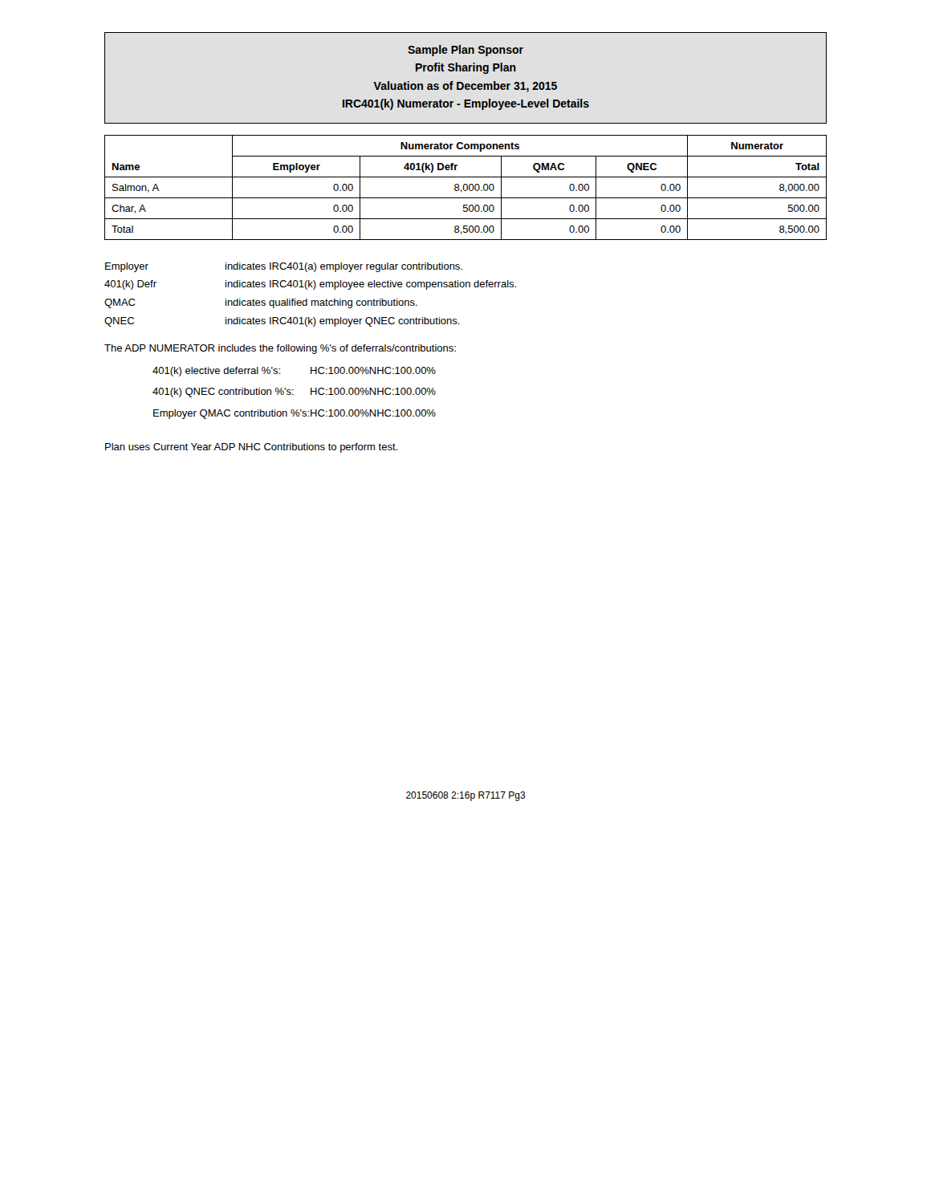Sample Plan Sponsor
Profit Sharing Plan
Valuation as of December 31, 2015
IRC401(k) Numerator - Employee-Level Details
| | Numerator Components | Numerator |
| --- | --- | --- |
| Name | Employer | 401(k) Defr | QMAC | QNEC | Total |
| Salmon, A | 0.00 | 8,000.00 | 0.00 | 0.00 | 8,000.00 |
| Char, A | 0.00 | 500.00 | 0.00 | 0.00 | 500.00 |
| Total | 0.00 | 8,500.00 | 0.00 | 0.00 | 8,500.00 |
Employer
indicates IRC401(a) employer regular contributions.
401(k) Defr
indicates IRC401(k) employee elective compensation deferrals.
QMAC
indicates qualified matching contributions.
QNEC
indicates IRC401(k) employer QNEC contributions.
The ADP NUMERATOR includes the following %'s of deferrals/contributions:
| 401(k) elective deferral %'s: | HC: | 100.00% | NHC: | 100.00% |
| 401(k) QNEC contribution %'s: | HC: | 100.00% | NHC: | 100.00% |
| Employer QMAC contribution %'s: | HC: | 100.00% | NHC: | 100.00% |
Plan uses Current Year ADP NHC Contributions to perform test.
20150608 2:16p R7117 Pg3